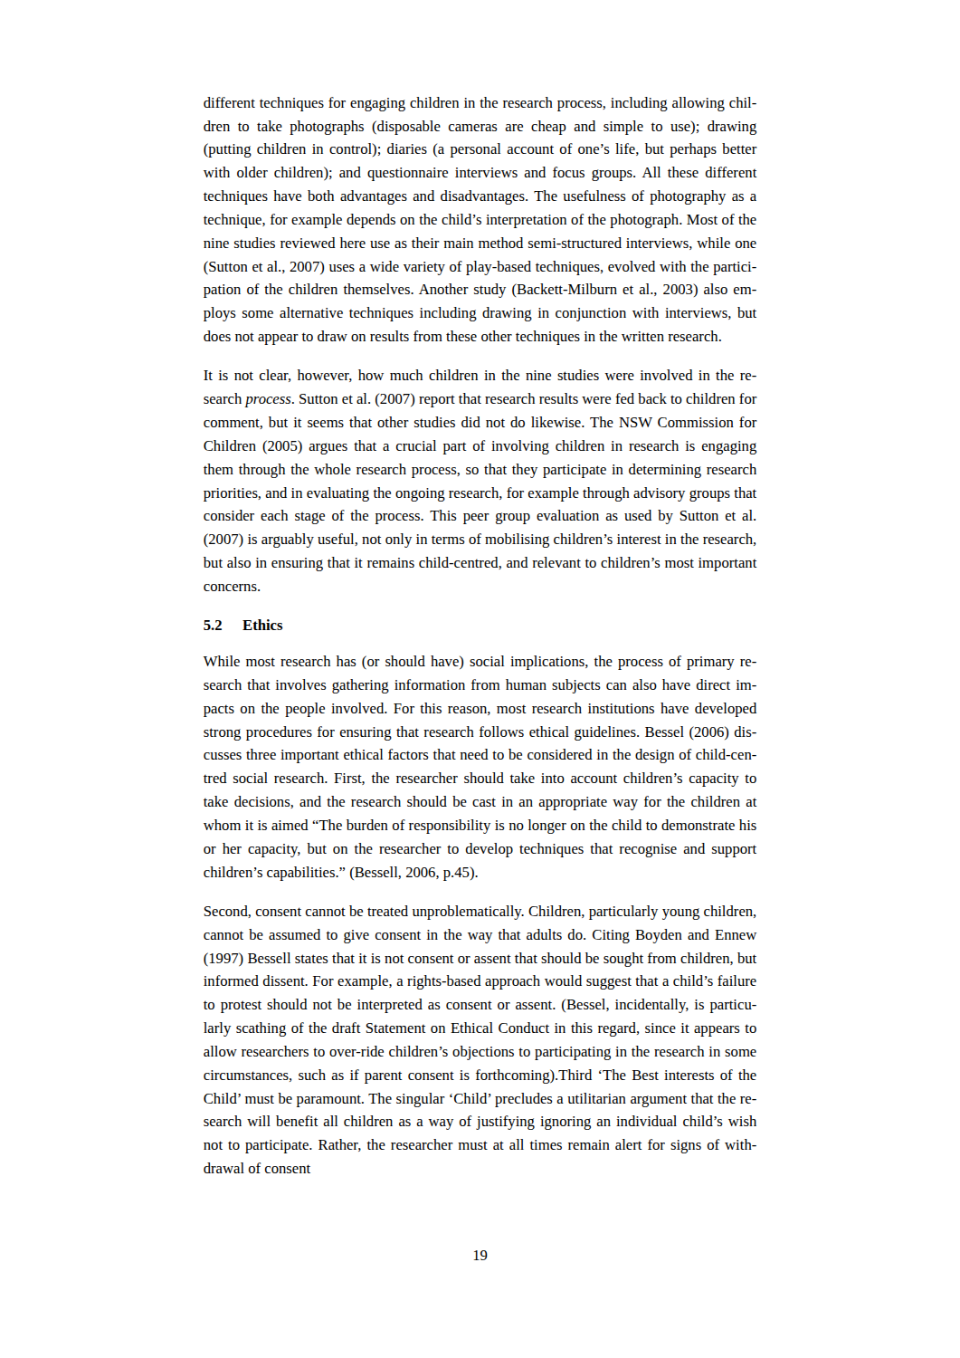different techniques for engaging children in the research process, including allowing children to take photographs (disposable cameras are cheap and simple to use); drawing (putting children in control); diaries (a personal account of one’s life, but perhaps better with older children); and questionnaire interviews and focus groups. All these different techniques have both advantages and disadvantages. The usefulness of photography as a technique, for example depends on the child’s interpretation of the photograph. Most of the nine studies reviewed here use as their main method semi-structured interviews, while one (Sutton et al., 2007) uses a wide variety of play-based techniques, evolved with the participation of the children themselves. Another study (Backett-Milburn et al., 2003) also employs some alternative techniques including drawing in conjunction with interviews, but does not appear to draw on results from these other techniques in the written research.
It is not clear, however, how much children in the nine studies were involved in the research process. Sutton et al. (2007) report that research results were fed back to children for comment, but it seems that other studies did not do likewise. The NSW Commission for Children (2005) argues that a crucial part of involving children in research is engaging them through the whole research process, so that they participate in determining research priorities, and in evaluating the ongoing research, for example through advisory groups that consider each stage of the process. This peer group evaluation as used by Sutton et al. (2007) is arguably useful, not only in terms of mobilising children’s interest in the research, but also in ensuring that it remains child-centred, and relevant to children’s most important concerns.
5.2 Ethics
While most research has (or should have) social implications, the process of primary research that involves gathering information from human subjects can also have direct impacts on the people involved. For this reason, most research institutions have developed strong procedures for ensuring that research follows ethical guidelines. Bessel (2006) discusses three important ethical factors that need to be considered in the design of child-centred social research. First, the researcher should take into account children’s capacity to take decisions, and the research should be cast in an appropriate way for the children at whom it is aimed “The burden of responsibility is no longer on the child to demonstrate his or her capacity, but on the researcher to develop techniques that recognise and support children’s capabilities.” (Bessell, 2006, p.45).
Second, consent cannot be treated unproblematically. Children, particularly young children, cannot be assumed to give consent in the way that adults do. Citing Boyden and Ennew (1997) Bessell states that it is not consent or assent that should be sought from children, but informed dissent. For example, a rights-based approach would suggest that a child’s failure to protest should not be interpreted as consent or assent. (Bessel, incidentally, is particularly scathing of the draft Statement on Ethical Conduct in this regard, since it appears to allow researchers to over-ride children’s objections to participating in the research in some circumstances, such as if parent consent is forthcoming).Third ‘The Best interests of the Child’ must be paramount. The singular ‘Child’ precludes a utilitarian argument that the research will benefit all children as a way of justifying ignoring an individual child’s wish not to participate. Rather, the researcher must at all times remain alert for signs of withdrawal of consent
19